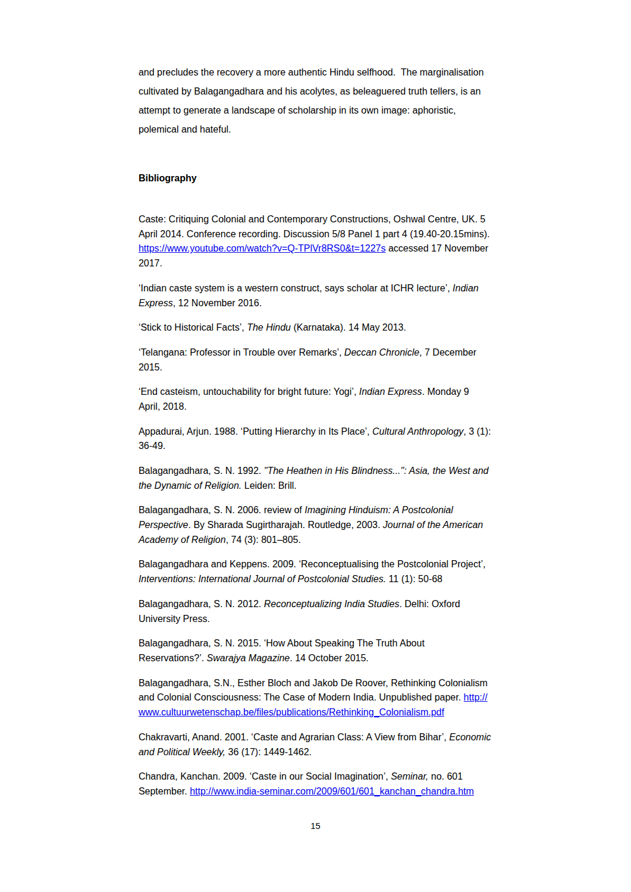and precludes the recovery a more authentic Hindu selfhood. The marginalisation cultivated by Balagangadhara and his acolytes, as beleaguered truth tellers, is an attempt to generate a landscape of scholarship in its own image: aphoristic, polemical and hateful.
Bibliography
Caste: Critiquing Colonial and Contemporary Constructions, Oshwal Centre, UK. 5 April 2014. Conference recording. Discussion 5/8 Panel 1 part 4 (19.40-20.15mins). https://www.youtube.com/watch?v=Q-TPlVr8RS0&t=1227s accessed 17 November 2017.
‘Indian caste system is a western construct, says scholar at ICHR lecture’, Indian Express, 12 November 2016.
‘Stick to Historical Facts’, The Hindu (Karnataka). 14 May 2013.
‘Telangana: Professor in Trouble over Remarks’, Deccan Chronicle, 7 December 2015.
‘End casteism, untouchability for bright future: Yogi’, Indian Express. Monday 9 April, 2018.
Appadurai, Arjun. 1988. ‘Putting Hierarchy in Its Place’, Cultural Anthropology, 3 (1): 36-49.
Balagangadhara, S. N. 1992. "The Heathen in His Blindness...": Asia, the West and the Dynamic of Religion. Leiden: Brill.
Balagangadhara, S. N. 2006. review of Imagining Hinduism: A Postcolonial Perspective. By Sharada Sugirtharajah. Routledge, 2003. Journal of the American Academy of Religion, 74 (3): 801–805.
Balagangadhara and Keppens. 2009. ‘Reconceptualising the Postcolonial Project’, Interventions: International Journal of Postcolonial Studies. 11 (1): 50-68
Balagangadhara, S. N. 2012. Reconceptualizing India Studies. Delhi: Oxford University Press.
Balagangadhara, S. N. 2015. ‘How About Speaking The Truth About Reservations?’. Swarajya Magazine. 14 October 2015.
Balagangadhara, S.N., Esther Bloch and Jakob De Roover, Rethinking Colonialism and Colonial Consciousness: The Case of Modern India. Unpublished paper. http://www.cultuurwetenschap.be/files/publications/Rethinking_Colonialism.pdf
Chakravarti, Anand. 2001. ‘Caste and Agrarian Class: A View from Bihar’, Economic and Political Weekly, 36 (17): 1449-1462.
Chandra, Kanchan. 2009. ‘Caste in our Social Imagination’, Seminar, no. 601 September. http://www.india-seminar.com/2009/601/601_kanchan_chandra.htm
15